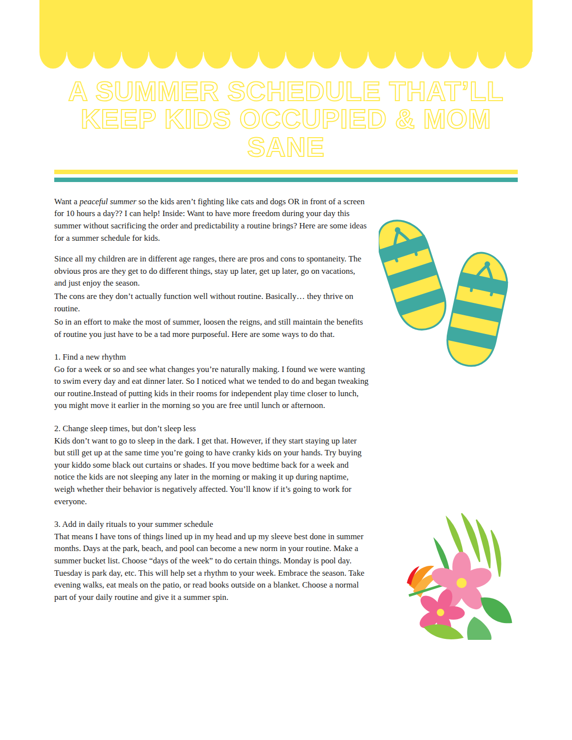A Summer Schedule That’ll Keep Kids Occupied & Mom Sane
Want a peaceful summer so the kids aren’t fighting like cats and dogs OR in front of a screen for 10 hours a day?? I can help! Inside: Want to have more freedom during your day this summer without sacrificing the order and predictability a routine brings? Here are some ideas for a summer schedule for kids.
Since all my children are in different age ranges, there are pros and cons to spontaneity. The obvious pros are they get to do different things, stay up later, get up later, go on vacations, and just enjoy the season.
The cons are they don’t actually function well without routine. Basically… they thrive on routine.
So in an effort to make the most of summer, loosen the reigns, and still maintain the benefits of routine you just have to be a tad more purposeful. Here are some ways to do that.
1. Find a new rhythm
Go for a week or so and see what changes you’re naturally making. I found we were wanting to swim every day and eat dinner later. So I noticed what we tended to do and began tweaking our routine.Instead of putting kids in their rooms for independent play time closer to lunch, you might move it earlier in the morning so you are free until lunch or afternoon.
2. Change sleep times, but don’t sleep less
Kids don’t want to go to sleep in the dark. I get that. However, if they start staying up later but still get up at the same time you’re going to have cranky kids on your hands. Try buying your kiddo some black out curtains or shades. If you move bedtime back for a week and notice the kids are not sleeping any later in the morning or making it up during naptime, weigh whether their behavior is negatively affected. You’ll know if it’s going to work for everyone.
3. Add in daily rituals to your summer schedule
That means I have tons of things lined up in my head and up my sleeve best done in summer months. Days at the park, beach, and pool can become a new norm in your routine. Make a summer bucket list. Choose “days of the week” to do certain things. Monday is pool day. Tuesday is park day, etc. This will help set a rhythm to your week. Embrace the season. Take evening walks, eat meals on the patio, or read books outside on a blanket. Choose a normal part of your daily routine and give it a summer spin.